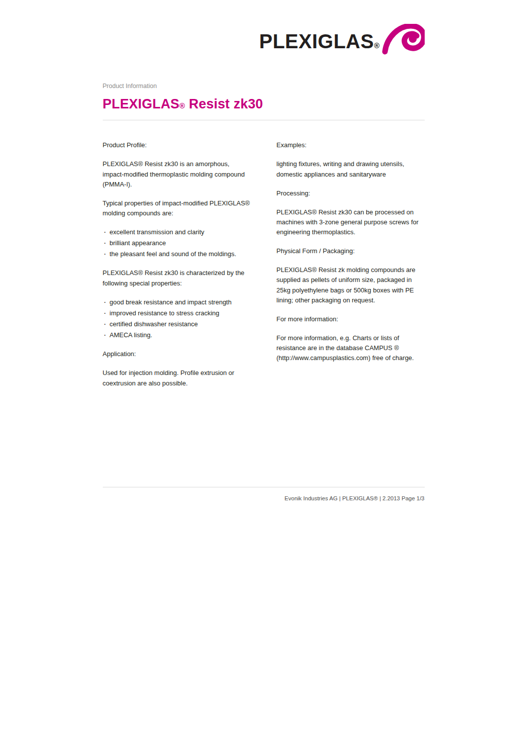PLEXIGLAS®
Product Information
PLEXIGLAS® Resist zk30
Product Profile:
PLEXIGLAS® Resist zk30 is an amorphous, impact-modified thermoplastic molding compound (PMMA-I).
Typical properties of impact-modified PLEXIGLAS® molding compounds are:
excellent transmission and clarity
brilliant appearance
the pleasant feel and sound of the moldings.
PLEXIGLAS® Resist zk30 is characterized by the following special properties:
good break resistance and impact strength
improved resistance to stress cracking
certified dishwasher resistance
AMECA listing.
Application:
Used for injection molding. Profile extrusion or coextrusion are also possible.
Examples:
lighting fixtures, writing and drawing utensils, domestic appliances and sanitaryware
Processing:
PLEXIGLAS® Resist zk30 can be processed on machines with 3-zone general purpose screws for engineering thermoplastics.
Physical Form / Packaging:
PLEXIGLAS® Resist zk molding compounds are supplied as pellets of uniform size, packaged in 25kg polyethylene bags or 500kg boxes with PE lining; other packaging on request.
For more information:
For more information, e.g. Charts or lists of resistance are in the database CAMPUS ® (http://www.campusplastics.com) free of charge.
Evonik Industries AG | PLEXIGLAS® | 2.2013 Page 1/3